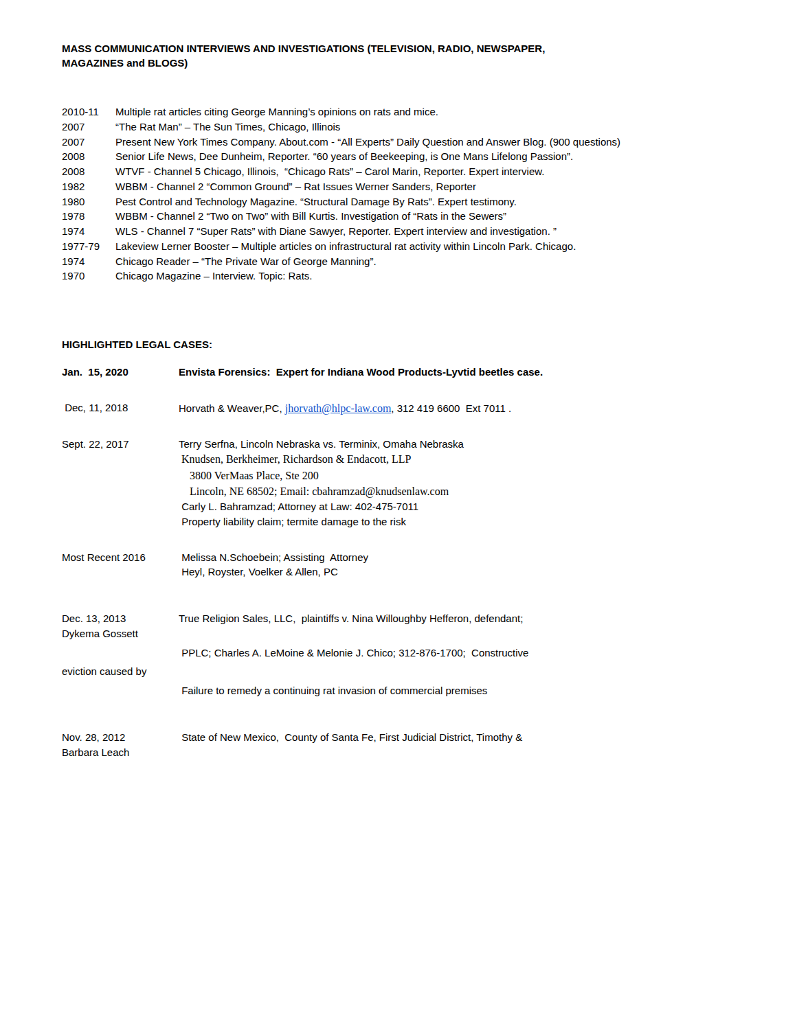MASS COMMUNICATION INTERVIEWS AND INVESTIGATIONS (TELEVISION, RADIO, NEWSPAPER,
MAGAZINES and BLOGS)
2010-11 Multiple rat articles citing George Manning’s opinions on rats and mice.
2007“The Rat Man” – The Sun Times, Chicago, Illinois
2007 Present New York Times Company. About.com - “All Experts” Daily Question and Answer Blog. (900 questions)
2008 Senior Life News, Dee Dunheim, Reporter. “60 years of Beekeeping, is One Mans Lifelong Passion”.
2008 WTVF - Channel 5 Chicago, Illinois, “Chicago Rats” – Carol Marin, Reporter. Expert interview.
1982 WBBM - Channel 2 “Common Ground” – Rat Issues Werner Sanders, Reporter
1980 Pest Control and Technology Magazine. “Structural Damage By Rats”. Expert testimony.
1978 WBBM - Channel 2 “Two on Two” with Bill Kurtis. Investigation of “Rats in the Sewers”
1974 WLS - Channel 7 “Super Rats” with Diane Sawyer, Reporter. Expert interview and investigation. ”
1977-79 Lakeview Lerner Booster – Multiple articles on infrastructural rat activity within Lincoln Park. Chicago.
1974 Chicago Reader – “The Private War of George Manning”.
1970 Chicago Magazine – Interview. Topic: Rats.
HIGHLIGHTED LEGAL CASES:
| Jan. 15, 2020 | Envista Forensics: Expert for Indiana Wood Products-Lyvtid beetles case. |
| Dec, 11, 2018 | Horvath & Weaver,PC, jhorvath@hlpc-law.com , 312 419 6600 Ext 7011 . |
| Sept. 22, 2017 | Terry Serfna, Lincoln Nebraska vs. Terminix, Omaha Nebraska Knudsen, Berkheimer, Richardson & Endacott, LLP 3800 VerMaas Place, Ste 200 Lincoln, NE 68502; Email: cbahramzad@knudsenlaw.com Carly L. Bahramzad; Attorney at Law: 402-475-7011 Property liability claim; termite damage to the risk |
| Most Recent 2016 | Melissa N.Schoebein; Assisting Attorney Heyl, Royster, Voelker & Allen, PC |
| Dec. 13, 2013 Dykema Gossett | True Religion Sales, LLC, plaintiffs v. Nina Willoughby Hefferon, defendant; |
| | PPLC; Charles A. LeMoine & Melonie J. Chico; 312-876-1700; Constructive |
| eviction caused by | |
| | Failure to remedy a continuing rat invasion of commercial premises |
| Nov. 28, 2012 Barbara Leach | State of New Mexico, County of Santa Fe, First Judicial District, Timothy & |